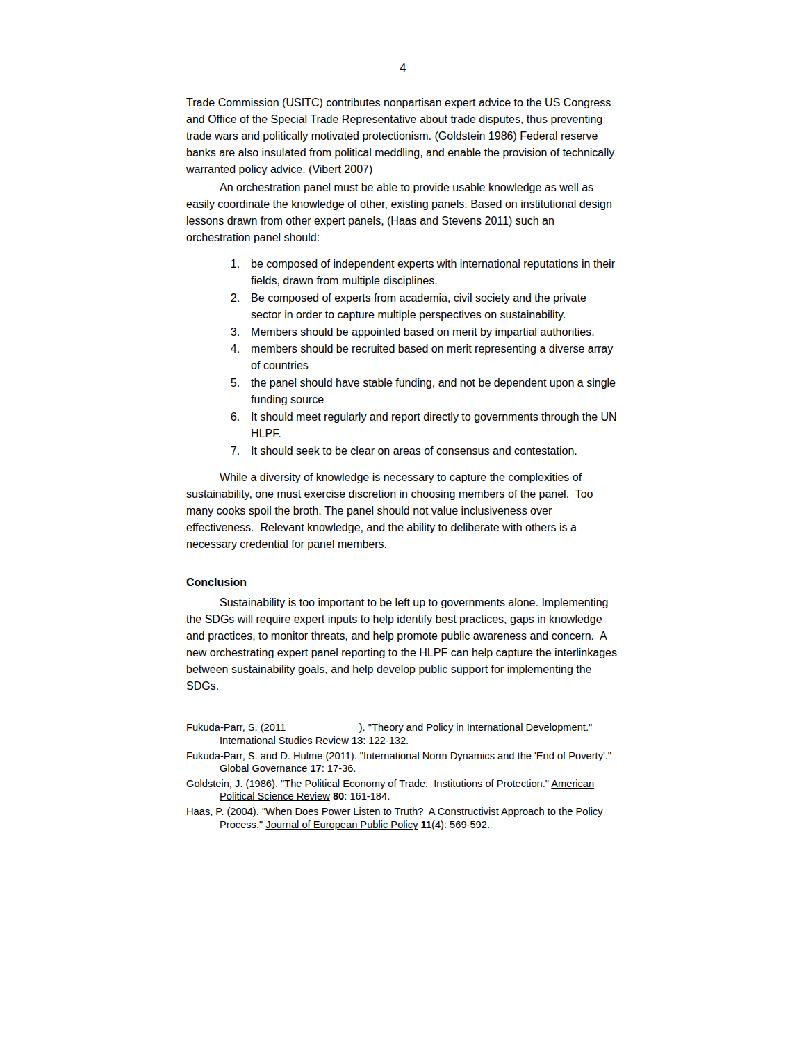4
Trade Commission (USITC) contributes nonpartisan expert advice to the US Congress and Office of the Special Trade Representative about trade disputes, thus preventing trade wars and politically motivated protectionism. (Goldstein 1986) Federal reserve banks are also insulated from political meddling, and enable the provision of technically warranted policy advice. (Vibert 2007)
An orchestration panel must be able to provide usable knowledge as well as easily coordinate the knowledge of other, existing panels. Based on institutional design lessons drawn from other expert panels, (Haas and Stevens 2011) such an orchestration panel should:
be composed of independent experts with international reputations in their fields, drawn from multiple disciplines.
Be composed of experts from academia, civil society and the private sector in order to capture multiple perspectives on sustainability.
Members should be appointed based on merit by impartial authorities.
members should be recruited based on merit representing a diverse array of countries
the panel should have stable funding, and not be dependent upon a single funding source
It should meet regularly and report directly to governments through the UN HLPF.
It should seek to be clear on areas of consensus and contestation.
While a diversity of knowledge is necessary to capture the complexities of sustainability, one must exercise discretion in choosing members of the panel. Too many cooks spoil the broth. The panel should not value inclusiveness over effectiveness. Relevant knowledge, and the ability to deliberate with others is a necessary credential for panel members.
Conclusion
Sustainability is too important to be left up to governments alone. Implementing the SDGs will require expert inputs to help identify best practices, gaps in knowledge and practices, to monitor threats, and help promote public awareness and concern. A new orchestrating expert panel reporting to the HLPF can help capture the interlinkages between sustainability goals, and help develop public support for implementing the SDGs.
Fukuda-Parr, S. (2011 ). "Theory and Policy in International Development." International Studies Review 13: 122-132.
Fukuda-Parr, S. and D. Hulme (2011). "International Norm Dynamics and the 'End of Poverty'." Global Governance 17: 17-36.
Goldstein, J. (1986). "The Political Economy of Trade: Institutions of Protection." American Political Science Review 80: 161-184.
Haas, P. (2004). "When Does Power Listen to Truth? A Constructivist Approach to the Policy Process." Journal of European Public Policy 11(4): 569-592.